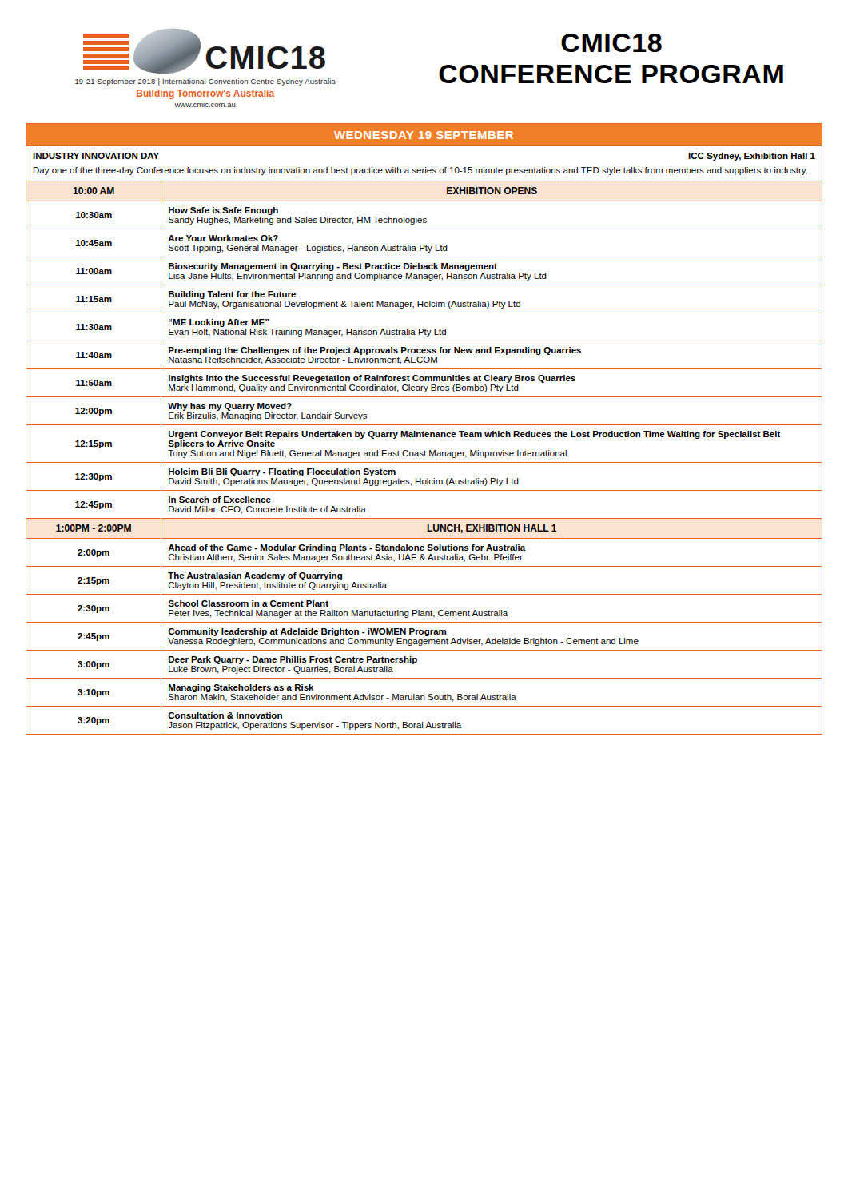CMIC18
19-21 September 2018 | International Convention Centre Sydney Australia
Building Tomorrow's Australia
www.cmic.com.au
CMIC18
CONFERENCE PROGRAM
| WEDNESDAY 19 SEPTEMBER |
| INDUSTRY INNOVATION DAY ICC Sydney, Exhibition Hall 1 Day one of the three-day Conference focuses on industry innovation and best practice with a series of 10-15 minute presentations and TED style talks from members and suppliers to industry. |
| 10:00 AM | EXHIBITION OPENS |
| 10:30am | How Safe is Safe Enough Sandy Hughes, Marketing and Sales Director, HM Technologies |
| 10:45am | Are Your Workmates Ok? Scott Tipping, General Manager - Logistics, Hanson Australia Pty Ltd |
| 11:00am | Biosecurity Management in Quarrying - Best Practice Dieback Management Lisa-Jane Hults, Environmental Planning and Compliance Manager, Hanson Australia Pty Ltd |
| 11:15am | Building Talent for the Future Paul McNay, Organisational Development & Talent Manager, Holcim (Australia) Pty Ltd |
| 11:30am | “ME Looking After ME” Evan Holt, National Risk Training Manager, Hanson Australia Pty Ltd |
| 11:40am | Pre-empting the Challenges of the Project Approvals Process for New and Expanding Quarries Natasha Reifschneider, Associate Director - Environment, AECOM |
| 11:50am | Insights into the Successful Revegetation of Rainforest Communities at Cleary Bros Quarries Mark Hammond, Quality and Environmental Coordinator, Cleary Bros (Bombo) Pty Ltd |
| 12:00pm | Why has my Quarry Moved? Erik Birzulis, Managing Director, Landair Surveys |
| 12:15pm | Urgent Conveyor Belt Repairs Undertaken by Quarry Maintenance Team which Reduces the Lost Production Time Waiting for Specialist Belt Splicers to Arrive Onsite Tony Sutton and Nigel Bluett, General Manager and East Coast Manager, Minprovise International |
| 12:30pm | Holcim Bli Bli Quarry - Floating Flocculation System David Smith, Operations Manager, Queensland Aggregates, Holcim (Australia) Pty Ltd |
| 12:45pm | In Search of Excellence David Millar, CEO, Concrete Institute of Australia |
| 1:00PM - 2:00PM | LUNCH, EXHIBITION HALL 1 |
| 2:00pm | Ahead of the Game - Modular Grinding Plants - Standalone Solutions for Australia Christian Altherr, Senior Sales Manager Southeast Asia, UAE & Australia, Gebr. Pfeiffer |
| 2:15pm | The Australasian Academy of Quarrying Clayton Hill, President, Institute of Quarrying Australia |
| 2:30pm | School Classroom in a Cement Plant Peter Ives, Technical Manager at the Railton Manufacturing Plant, Cement Australia |
| 2:45pm | Community leadership at Adelaide Brighton - iWOMEN Program Vanessa Rodeghiero, Communications and Community Engagement Adviser, Adelaide Brighton - Cement and Lime |
| 3:00pm | Deer Park Quarry - Dame Phillis Frost Centre Partnership Luke Brown, Project Director - Quarries, Boral Australia |
| 3:10pm | Managing Stakeholders as a Risk Sharon Makin, Stakeholder and Environment Advisor - Marulan South, Boral Australia |
| 3:20pm | Consultation & Innovation Jason Fitzpatrick, Operations Supervisor - Tippers North, Boral Australia |